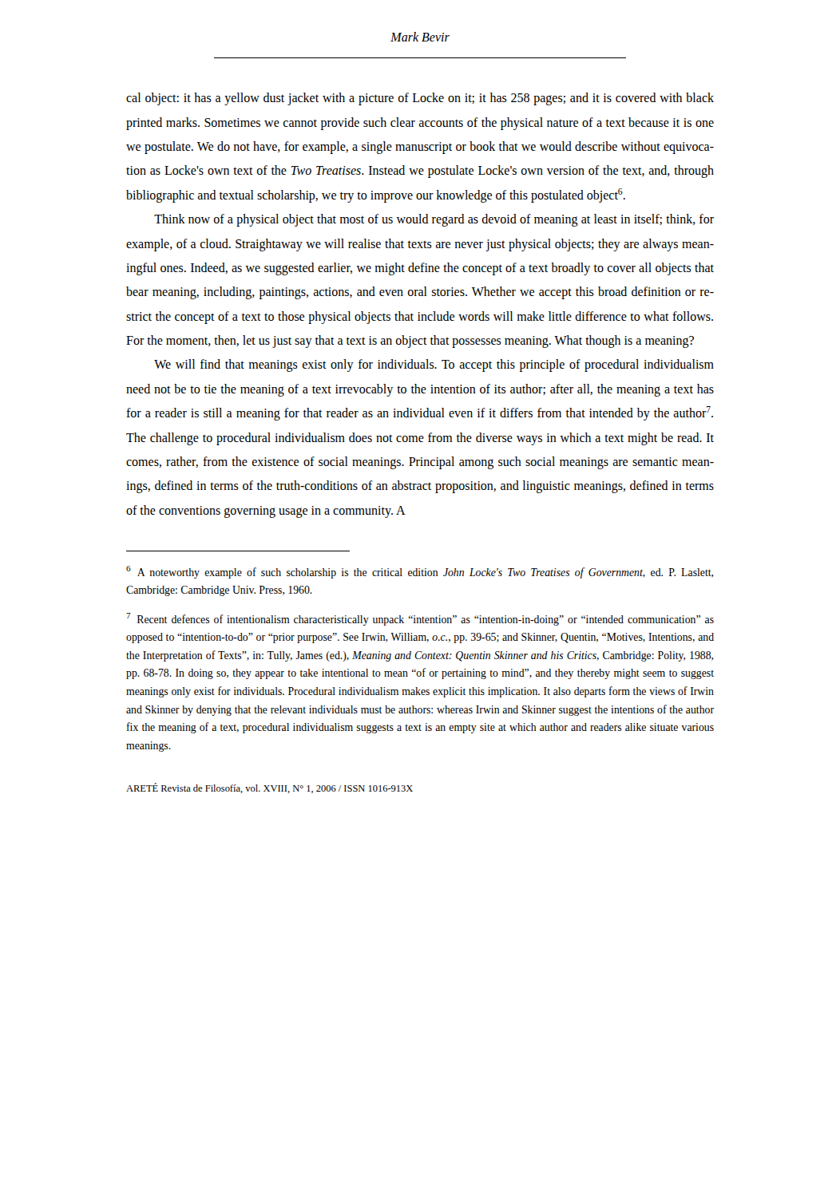Mark Bevir
cal object: it has a yellow dust jacket with a picture of Locke on it; it has 258 pages; and it is covered with black printed marks. Sometimes we cannot provide such clear accounts of the physical nature of a text because it is one we postulate. We do not have, for example, a single manuscript or book that we would describe without equivocation as Locke's own text of the Two Treatises. Instead we postulate Locke's own version of the text, and, through bibliographic and textual scholarship, we try to improve our knowledge of this postulated object6.
Think now of a physical object that most of us would regard as devoid of meaning at least in itself; think, for example, of a cloud. Straightaway we will realise that texts are never just physical objects; they are always meaningful ones. Indeed, as we suggested earlier, we might define the concept of a text broadly to cover all objects that bear meaning, including, paintings, actions, and even oral stories. Whether we accept this broad definition or restrict the concept of a text to those physical objects that include words will make little difference to what follows. For the moment, then, let us just say that a text is an object that possesses meaning. What though is a meaning?
We will find that meanings exist only for individuals. To accept this principle of procedural individualism need not be to tie the meaning of a text irrevocably to the intention of its author; after all, the meaning a text has for a reader is still a meaning for that reader as an individual even if it differs from that intended by the author7. The challenge to procedural individualism does not come from the diverse ways in which a text might be read. It comes, rather, from the existence of social meanings. Principal among such social meanings are semantic meanings, defined in terms of the truth-conditions of an abstract proposition, and linguistic meanings, defined in terms of the conventions governing usage in a community. A
6 A noteworthy example of such scholarship is the critical edition John Locke's Two Treatises of Government, ed. P. Laslett, Cambridge: Cambridge Univ. Press, 1960.
7 Recent defences of intentionalism characteristically unpack “intention” as “intention-in-doing” or “intended communication” as opposed to “intention-to-do” or “prior purpose”. See Irwin, William, o.c., pp. 39-65; and Skinner, Quentin, “Motives, Intentions, and the Interpretation of Texts”, in: Tully, James (ed.), Meaning and Context: Quentin Skinner and his Critics, Cambridge: Polity, 1988, pp. 68-78. In doing so, they appear to take intentional to mean “of or pertaining to mind”, and they thereby might seem to suggest meanings only exist for individuals. Procedural individualism makes explicit this implication. It also departs form the views of Irwin and Skinner by denying that the relevant individuals must be authors: whereas Irwin and Skinner suggest the intentions of the author fix the meaning of a text, procedural individualism suggests a text is an empty site at which author and readers alike situate various meanings.
ARETÉ Revista de Filosofía, vol. XVIII, N° 1, 2006 / ISSN 1016-913X